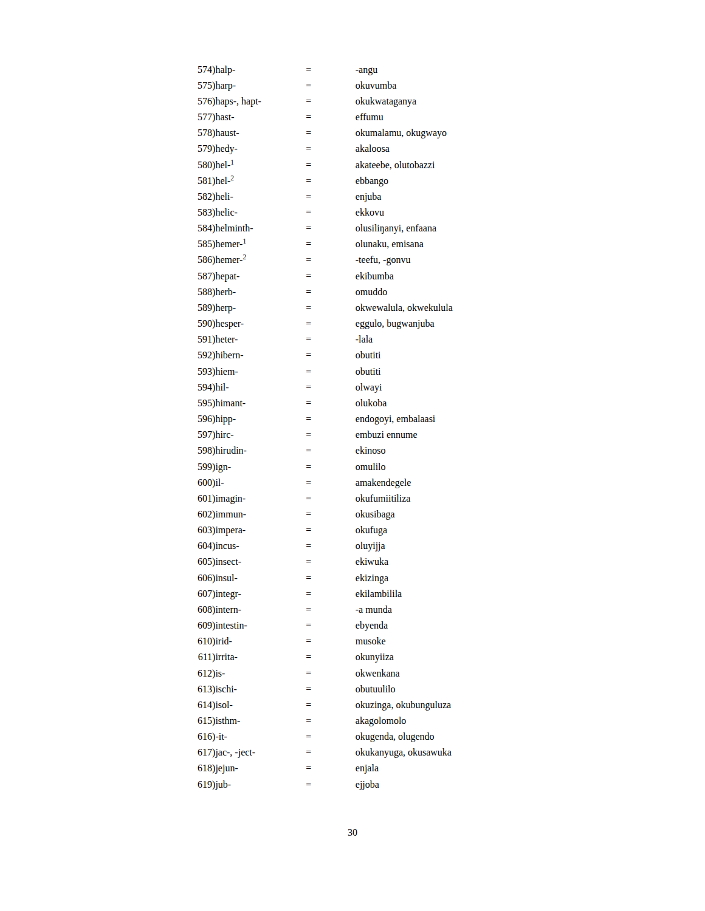| 574) | halp- | = | -angu |
| 575) | harp- | = | okuvumba |
| 576) | haps-, hapt- | = | okukwataganya |
| 577) | hast- | = | effumu |
| 578) | haust- | = | okumalamu, okugwayo |
| 579) | hedy- | = | akaloosa |
| 580) | hel- 1 | = | akateebe, olutobazzi |
| 581) | hel- 2 | = | ebbango |
| 582) | heli- | = | enjuba |
| 583) | helic- | = | ekkovu |
| 584) | helminth- | = | olusiliŋanyi, enfaana |
| 585) | hemer- 1 | = | olunaku, emisana |
| 586) | hemer- 2 | = | -teefu, -gonvu |
| 587) | hepat- | = | ekibumba |
| 588) | herb- | = | omuddo |
| 589) | herp- | = | okwewalula, okwekulula |
| 590) | hesper- | = | eggulo, bugwanjuba |
| 591) | heter- | = | -lala |
| 592) | hibern- | = | obutiti |
| 593) | hiem- | = | obutiti |
| 594) | hil- | = | olwayi |
| 595) | himant- | = | olukoba |
| 596) | hipp- | = | endogoyi, embalaasi |
| 597) | hirc- | = | embuzi ennume |
| 598) | hirudin- | = | ekinoso |
| 599) | ign- | = | omulilo |
| 600) | il- | = | amakendegele |
| 601) | imagin- | = | okufumiitiliza |
| 602) | immun- | = | okusibaga |
| 603) | impera- | = | okufuga |
| 604) | incus- | = | oluyijja |
| 605) | insect- | = | ekiwuka |
| 606) | insul- | = | ekizinga |
| 607) | integr- | = | ekilambilila |
| 608) | intern- | = | -a munda |
| 609) | intestin- | = | ebyenda |
| 610) | irid- | = | musoke |
| 611) | irrita- | = | okunyiiza |
| 612) | is- | = | okwenkana |
| 613) | ischi- | = | obutuulilo |
| 614) | isol- | = | okuzinga, okubunguluza |
| 615) | isthm- | = | akagolomolo |
| 616) | -it- | = | okugenda, olugendo |
| 617) | jac-, -ject- | = | okukanyuga, okusawuka |
| 618) | jejun- | = | enjala |
| 619) | jub- | = | ejjoba |
30